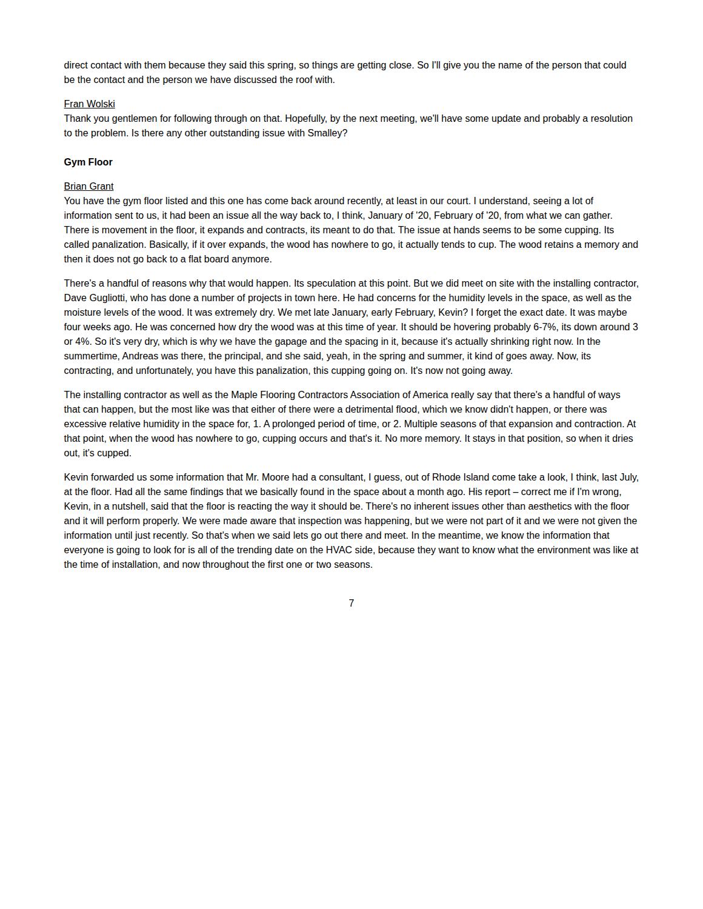direct contact with them because they said this spring, so things are getting close. So I'll give you the name of the person that could be the contact and the person we have discussed the roof with.
Fran Wolski
Thank you gentlemen for following through on that. Hopefully, by the next meeting, we'll have some update and probably a resolution to the problem. Is there any other outstanding issue with Smalley?
Gym Floor
Brian Grant
You have the gym floor listed and this one has come back around recently, at least in our court. I understand, seeing a lot of information sent to us, it had been an issue all the way back to, I think, January of '20, February of '20, from what we can gather. There is movement in the floor, it expands and contracts, its meant to do that. The issue at hands seems to be some cupping. Its called panalization. Basically, if it over expands, the wood has nowhere to go, it actually tends to cup. The wood retains a memory and then it does not go back to a flat board anymore.
There's a handful of reasons why that would happen. Its speculation at this point. But we did meet on site with the installing contractor, Dave Gugliotti, who has done a number of projects in town here. He had concerns for the humidity levels in the space, as well as the moisture levels of the wood. It was extremely dry. We met late January, early February, Kevin? I forget the exact date. It was maybe four weeks ago. He was concerned how dry the wood was at this time of year. It should be hovering probably 6-7%, its down around 3 or 4%. So it's very dry, which is why we have the gapage and the spacing in it, because it's actually shrinking right now. In the summertime, Andreas was there, the principal, and she said, yeah, in the spring and summer, it kind of goes away. Now, its contracting, and unfortunately, you have this panalization, this cupping going on. It's now not going away.
The installing contractor as well as the Maple Flooring Contractors Association of America really say that there's a handful of ways that can happen, but the most like was that either of there were a detrimental flood, which we know didn't happen, or there was excessive relative humidity in the space for, 1. A prolonged period of time, or 2. Multiple seasons of that expansion and contraction. At that point, when the wood has nowhere to go, cupping occurs and that's it. No more memory. It stays in that position, so when it dries out, it's cupped.
Kevin forwarded us some information that Mr. Moore had a consultant, I guess, out of Rhode Island come take a look, I think, last July, at the floor. Had all the same findings that we basically found in the space about a month ago. His report – correct me if I'm wrong, Kevin, in a nutshell, said that the floor is reacting the way it should be. There's no inherent issues other than aesthetics with the floor and it will perform properly. We were made aware that inspection was happening, but we were not part of it and we were not given the information until just recently. So that's when we said lets go out there and meet. In the meantime, we know the information that everyone is going to look for is all of the trending date on the HVAC side, because they want to know what the environment was like at the time of installation, and now throughout the first one or two seasons.
7